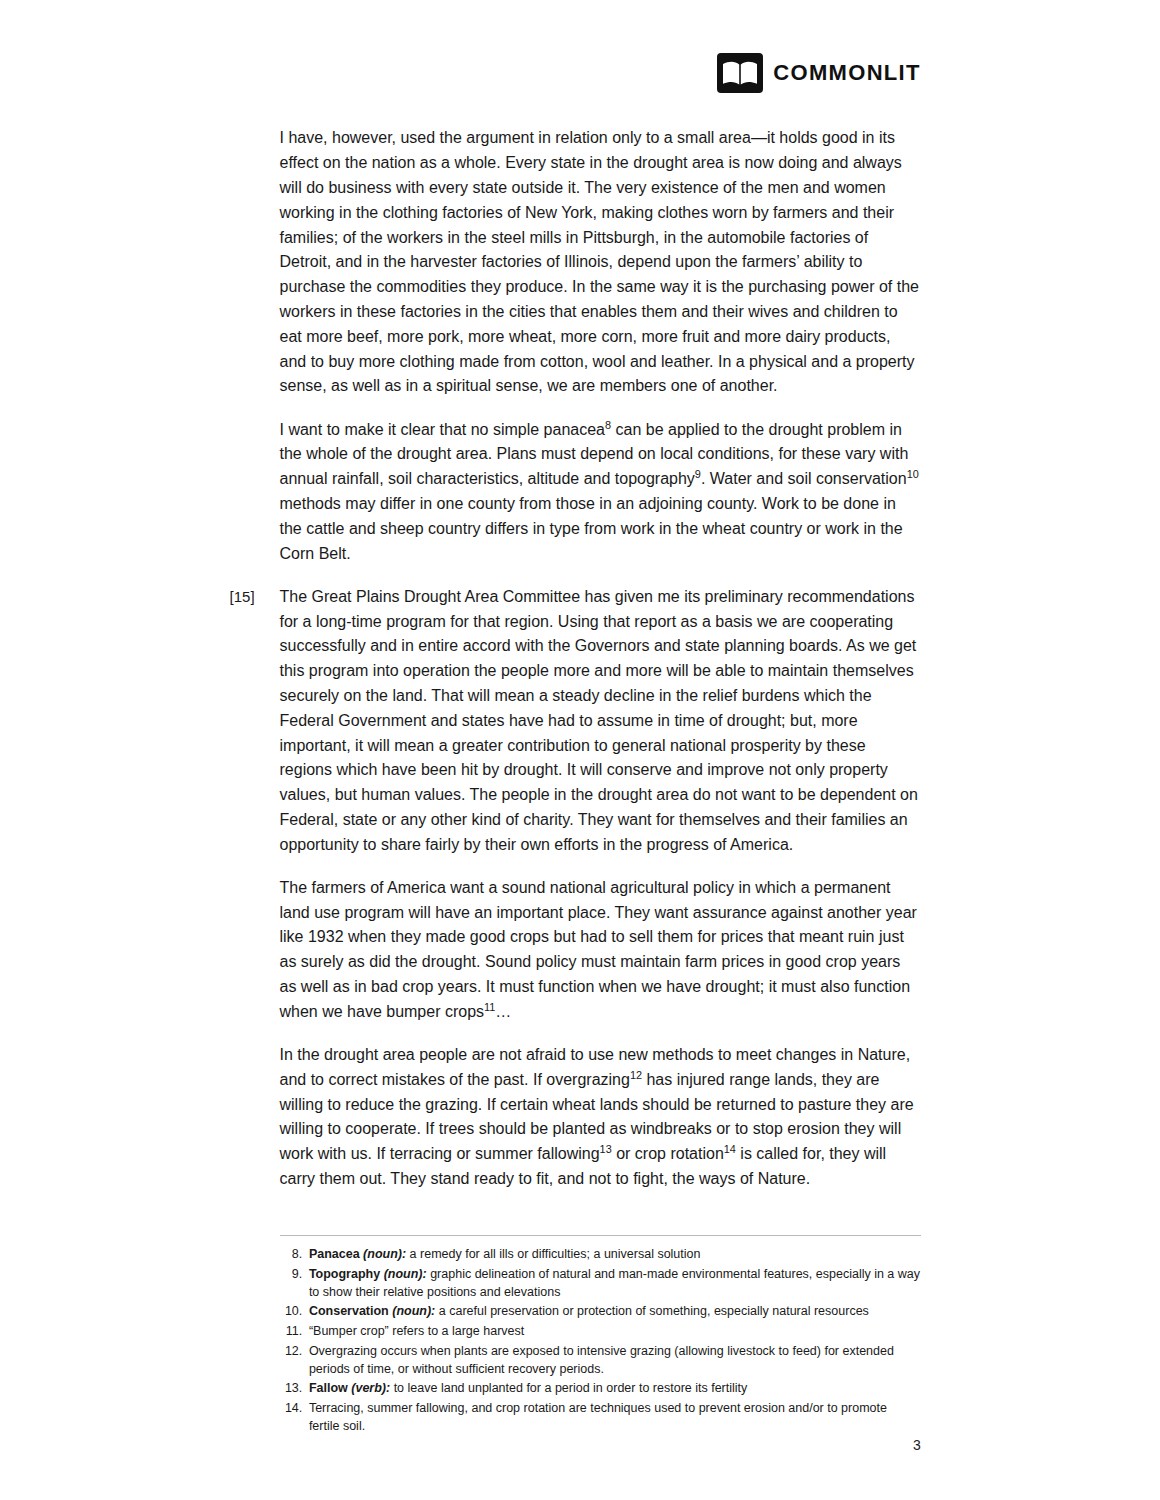COMMONLIT
I have, however, used the argument in relation only to a small area—it holds good in its effect on the nation as a whole. Every state in the drought area is now doing and always will do business with every state outside it. The very existence of the men and women working in the clothing factories of New York, making clothes worn by farmers and their families; of the workers in the steel mills in Pittsburgh, in the automobile factories of Detroit, and in the harvester factories of Illinois, depend upon the farmers’ ability to purchase the commodities they produce. In the same way it is the purchasing power of the workers in these factories in the cities that enables them and their wives and children to eat more beef, more pork, more wheat, more corn, more fruit and more dairy products, and to buy more clothing made from cotton, wool and leather. In a physical and a property sense, as well as in a spiritual sense, we are members one of another.
I want to make it clear that no simple panacea8 can be applied to the drought problem in the whole of the drought area. Plans must depend on local conditions, for these vary with annual rainfall, soil characteristics, altitude and topography9. Water and soil conservation10 methods may differ in one county from those in an adjoining county. Work to be done in the cattle and sheep country differs in type from work in the wheat country or work in the Corn Belt.
[15] The Great Plains Drought Area Committee has given me its preliminary recommendations for a long-time program for that region. Using that report as a basis we are cooperating successfully and in entire accord with the Governors and state planning boards. As we get this program into operation the people more and more will be able to maintain themselves securely on the land. That will mean a steady decline in the relief burdens which the Federal Government and states have had to assume in time of drought; but, more important, it will mean a greater contribution to general national prosperity by these regions which have been hit by drought. It will conserve and improve not only property values, but human values. The people in the drought area do not want to be dependent on Federal, state or any other kind of charity. They want for themselves and their families an opportunity to share fairly by their own efforts in the progress of America.
The farmers of America want a sound national agricultural policy in which a permanent land use program will have an important place. They want assurance against another year like 1932 when they made good crops but had to sell them for prices that meant ruin just as surely as did the drought. Sound policy must maintain farm prices in good crop years as well as in bad crop years. It must function when we have drought; it must also function when we have bumper crops11…
In the drought area people are not afraid to use new methods to meet changes in Nature, and to correct mistakes of the past. If overgrazing12 has injured range lands, they are willing to reduce the grazing. If certain wheat lands should be returned to pasture they are willing to cooperate. If trees should be planted as windbreaks or to stop erosion they will work with us. If terracing or summer fallowing13 or crop rotation14 is called for, they will carry them out. They stand ready to fit, and not to fight, the ways of Nature.
Panacea (noun): a remedy for all ills or difficulties; a universal solution
Topography (noun): graphic delineation of natural and man-made environmental features, especially in a way to show their relative positions and elevations
Conservation (noun): a careful preservation or protection of something, especially natural resources
“Bumper crop” refers to a large harvest
Overgrazing occurs when plants are exposed to intensive grazing (allowing livestock to feed) for extended periods of time, or without sufficient recovery periods.
Fallow (verb): to leave land unplanted for a period in order to restore its fertility
Terracing, summer fallowing, and crop rotation are techniques used to prevent erosion and/or to promote fertile soil.
3